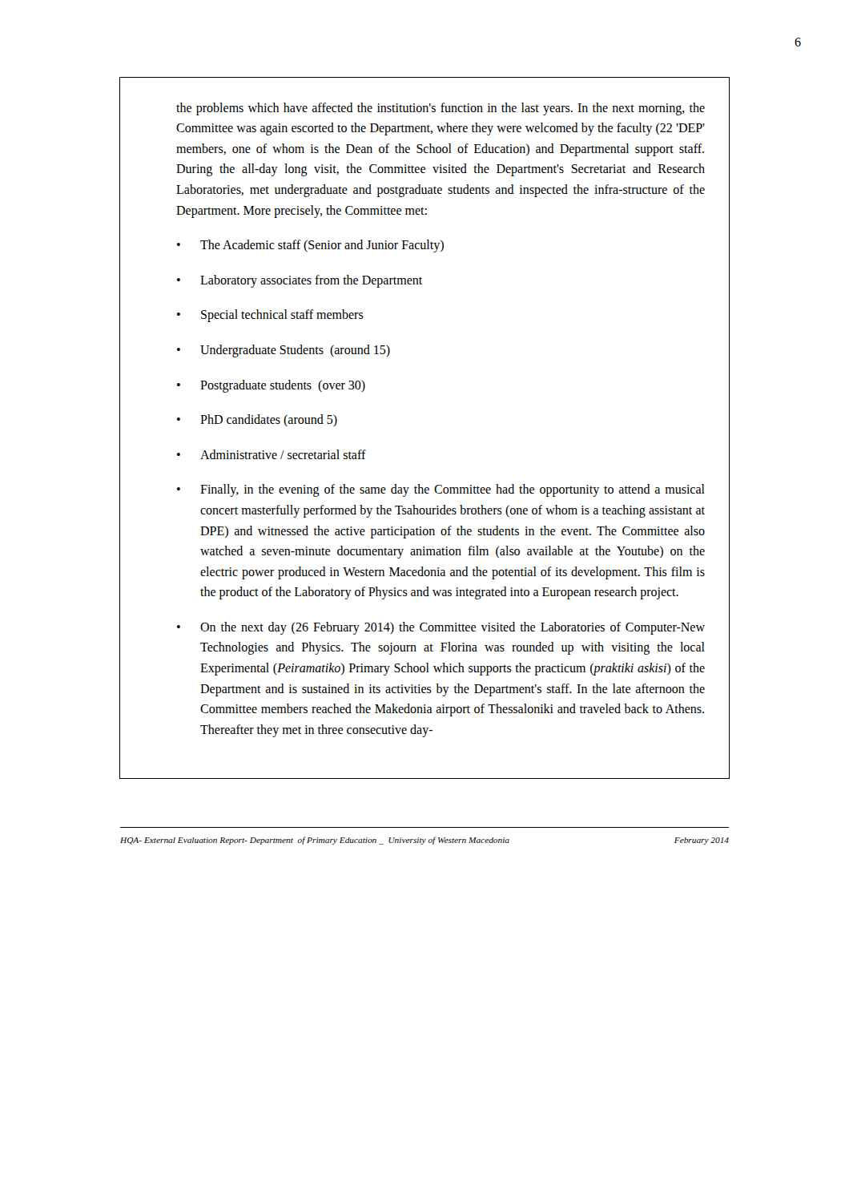6
the problems which have affected the institution's function in the last years. In the next morning, the Committee was again escorted to the Department, where they were welcomed by the faculty (22 'DEP' members, one of whom is the Dean of the School of Education) and Departmental support staff. During the all-day long visit, the Committee visited the Department's Secretariat and Research Laboratories, met undergraduate and postgraduate students and inspected the infra-structure of the Department. More precisely, the Committee met:
The Academic staff (Senior and Junior Faculty)
Laboratory associates from the Department
Special technical staff members
Undergraduate Students (around 15)
Postgraduate students (over 30)
PhD candidates (around 5)
Administrative / secretarial staff
Finally, in the evening of the same day the Committee had the opportunity to attend a musical concert masterfully performed by the Tsahourides brothers (one of whom is a teaching assistant at DPE) and witnessed the active participation of the students in the event. The Committee also watched a seven-minute documentary animation film (also available at the Youtube) on the electric power produced in Western Macedonia and the potential of its development. This film is the product of the Laboratory of Physics and was integrated into a European research project.
On the next day (26 February 2014) the Committee visited the Laboratories of Computer-New Technologies and Physics. The sojourn at Florina was rounded up with visiting the local Experimental (Peiramatiko) Primary School which supports the practicum (praktiki askisi) of the Department and is sustained in its activities by the Department's staff. In the late afternoon the Committee members reached the Makedonia airport of Thessaloniki and traveled back to Athens. Thereafter they met in three consecutive day-
HQA- External Evaluation Report- Department of Primary Education _ University of Western Macedonia February 2014